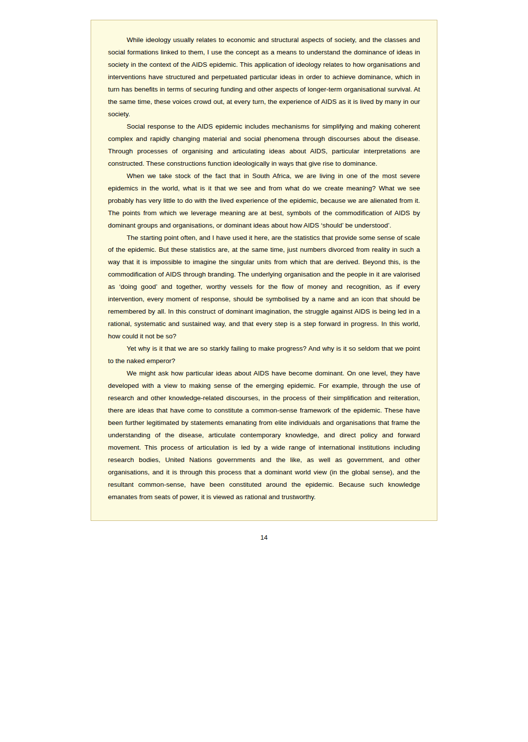While ideology usually relates to economic and structural aspects of society, and the classes and social formations linked to them, I use the concept as a means to understand the dominance of ideas in society in the context of the AIDS epidemic. This application of ideology relates to how organisations and interventions have structured and perpetuated particular ideas in order to achieve dominance, which in turn has benefits in terms of securing funding and other aspects of longer-term organisational survival. At the same time, these voices crowd out, at every turn, the experience of AIDS as it is lived by many in our society.
Social response to the AIDS epidemic includes mechanisms for simplifying and making coherent complex and rapidly changing material and social phenomena through discourses about the disease. Through processes of organising and articulating ideas about AIDS, particular interpretations are constructed. These constructions function ideologically in ways that give rise to dominance.
When we take stock of the fact that in South Africa, we are living in one of the most severe epidemics in the world, what is it that we see and from what do we create meaning? What we see probably has very little to do with the lived experience of the epidemic, because we are alienated from it. The points from which we leverage meaning are at best, symbols of the commodification of AIDS by dominant groups and organisations, or dominant ideas about how AIDS ‘should’ be understood’.
The starting point often, and I have used it here, are the statistics that provide some sense of scale of the epidemic. But these statistics are, at the same time, just numbers divorced from reality in such a way that it is impossible to imagine the singular units from which that are derived. Beyond this, is the commodification of AIDS through branding. The underlying organisation and the people in it are valorised as ‘doing good’ and together, worthy vessels for the flow of money and recognition, as if every intervention, every moment of response, should be symbolised by a name and an icon that should be remembered by all. In this construct of dominant imagination, the struggle against AIDS is being led in a rational, systematic and sustained way, and that every step is a step forward in progress. In this world, how could it not be so?
Yet why is it that we are so starkly failing to make progress? And why is it so seldom that we point to the naked emperor?
We might ask how particular ideas about AIDS have become dominant. On one level, they have developed with a view to making sense of the emerging epidemic. For example, through the use of research and other knowledge-related discourses, in the process of their simplification and reiteration, there are ideas that have come to constitute a common-sense framework of the epidemic. These have been further legitimated by statements emanating from elite individuals and organisations that frame the understanding of the disease, articulate contemporary knowledge, and direct policy and forward movement. This process of articulation is led by a wide range of international institutions including research bodies, United Nations governments and the like, as well as government, and other organisations, and it is through this process that a dominant world view (in the global sense), and the resultant common-sense, have been constituted around the epidemic. Because such knowledge emanates from seats of power, it is viewed as rational and trustworthy.
14